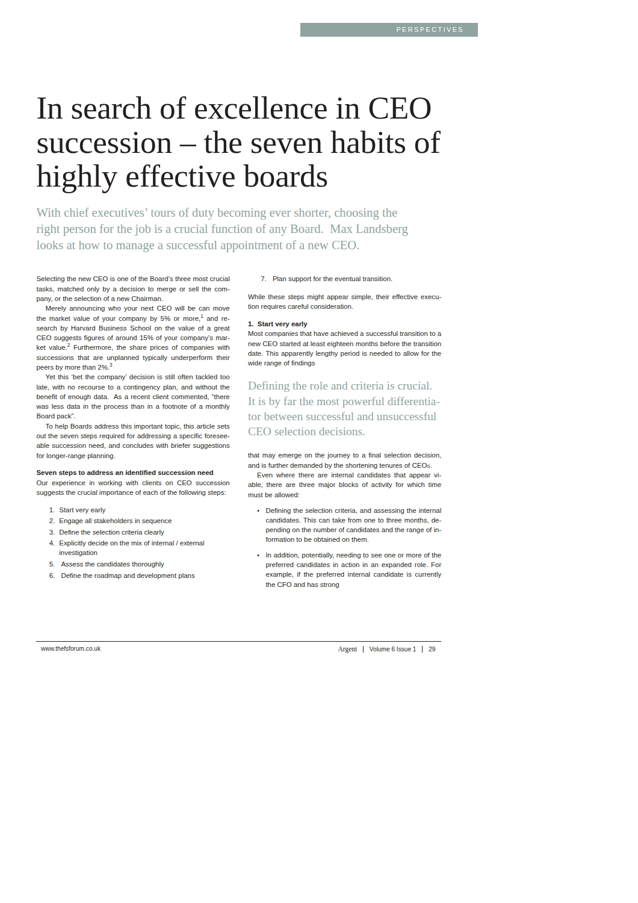Perspectives
In search of excellence in CEO succession – the seven habits of highly effective boards
With chief executives’ tours of duty becoming ever shorter, choosing the right person for the job is a crucial function of any Board. Max Landsberg looks at how to manage a successful appointment of a new CEO.
Selecting the new CEO is one of the Board’s three most crucial tasks, matched only by a decision to merge or sell the company, or the selection of a new Chairman.
Merely announcing who your next CEO will be can move the market value of your company by 5% or more,1 and research by Harvard Business School on the value of a great CEO suggests figures of around 15% of your company’s market value.2 Furthermore, the share prices of companies with successions that are unplanned typically underperform their peers by more than 2%.3
Yet this ‘bet the company’ decision is still often tackled too late, with no recourse to a contingency plan, and without the benefit of enough data. As a recent client commented, “there was less data in the process than in a footnote of a monthly Board pack”.
To help Boards address this important topic, this article sets out the seven steps required for addressing a specific foreseeable succession need, and concludes with briefer suggestions for longer-range planning.
Seven steps to address an identified succession need
Our experience in working with clients on CEO succession suggests the crucial importance of each of the following steps:
Start very early
Engage all stakeholders in sequence
Define the selection criteria clearly
Explicitly decide on the mix of internal / external investigation
Assess the candidates thoroughly
Define the roadmap and development plans
Plan support for the eventual transition.
While these steps might appear simple, their effective execution requires careful consideration.
1. Start very early
Most companies that have achieved a successful transition to a new CEO started at least eighteen months before the transition date. This apparently lengthy period is needed to allow for the wide range of findings
Defining the role and criteria is crucial. It is by far the most powerful differentiator between successful and unsuccessful CEO selection decisions.
that may emerge on the journey to a final selection decision, and is further demanded by the shortening tenures of CEOs.
Even where there are internal candidates that appear viable, there are three major blocks of activity for which time must be allowed:
Defining the selection criteria, and assessing the internal candidates. This can take from one to three months, depending on the number of candidates and the range of information to be obtained on them.
In addition, potentially, needing to see one or more of the preferred candidates in action in an expanded role. For example, if the preferred internal candidate is currently the CFO and has strong
www.thefsforum.co.uk
Argent Volume 6 Issue 1 29